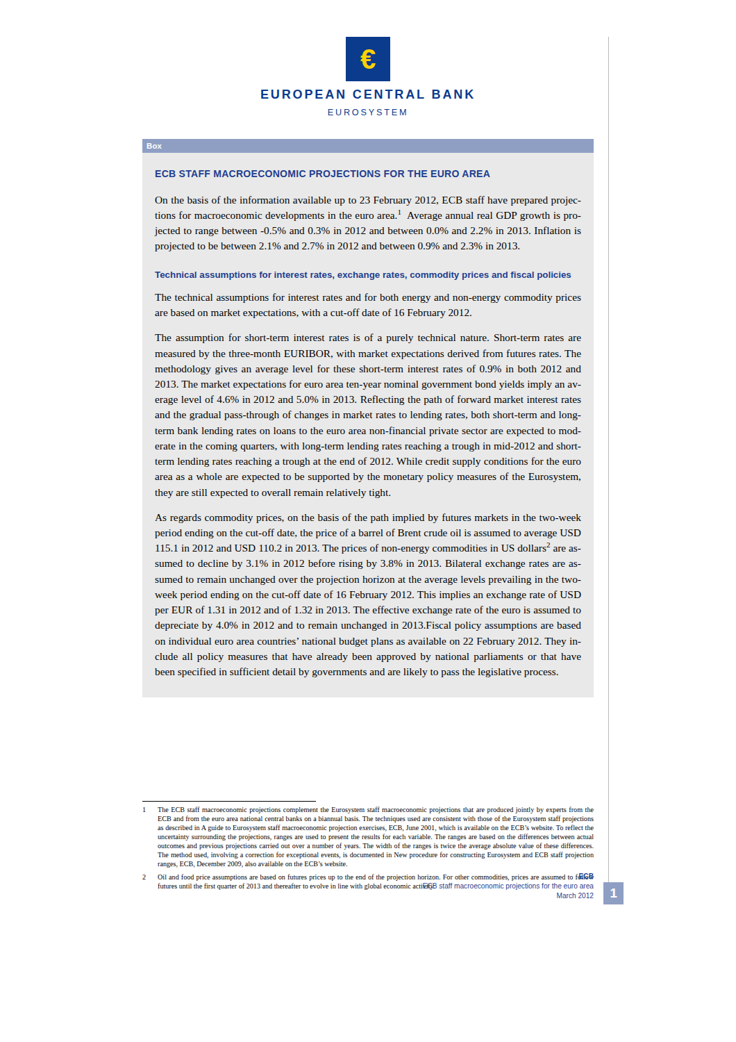EUROPEAN CENTRAL BANK
EUROSYSTEM
Box
ECB staff macroeconomic projections for the euro area
On the basis of the information available up to 23 February 2012, ECB staff have prepared projections for macroeconomic developments in the euro area.1 Average annual real GDP growth is projected to range between -0.5% and 0.3% in 2012 and between 0.0% and 2.2% in 2013. Inflation is projected to be between 2.1% and 2.7% in 2012 and between 0.9% and 2.3% in 2013.
Technical assumptions for interest rates, exchange rates, commodity prices and fiscal policies
The technical assumptions for interest rates and for both energy and non-energy commodity prices are based on market expectations, with a cut-off date of 16 February 2012.
The assumption for short-term interest rates is of a purely technical nature. Short-term rates are measured by the three-month EURIBOR, with market expectations derived from futures rates. The methodology gives an average level for these short-term interest rates of 0.9% in both 2012 and 2013. The market expectations for euro area ten-year nominal government bond yields imply an average level of 4.6% in 2012 and 5.0% in 2013. Reflecting the path of forward market interest rates and the gradual pass-through of changes in market rates to lending rates, both short-term and long-term bank lending rates on loans to the euro area non-financial private sector are expected to moderate in the coming quarters, with long-term lending rates reaching a trough in mid-2012 and short-term lending rates reaching a trough at the end of 2012. While credit supply conditions for the euro area as a whole are expected to be supported by the monetary policy measures of the Eurosystem, they are still expected to overall remain relatively tight.
As regards commodity prices, on the basis of the path implied by futures markets in the two-week period ending on the cut-off date, the price of a barrel of Brent crude oil is assumed to average USD 115.1 in 2012 and USD 110.2 in 2013. The prices of non-energy commodities in US dollars2 are assumed to decline by 3.1% in 2012 before rising by 3.8% in 2013. Bilateral exchange rates are assumed to remain unchanged over the projection horizon at the average levels prevailing in the two-week period ending on the cut-off date of 16 February 2012. This implies an exchange rate of USD per EUR of 1.31 in 2012 and of 1.32 in 2013. The effective exchange rate of the euro is assumed to depreciate by 4.0% in 2012 and to remain unchanged in 2013.Fiscal policy assumptions are based on individual euro area countries’ national budget plans as available on 22 February 2012. They include all policy measures that have already been approved by national parliaments or that have been specified in sufficient detail by governments and are likely to pass the legislative process.
1
The ECB staff macroeconomic projections complement the Eurosystem staff macroeconomic projections that are produced jointly by experts from the ECB and from the euro area national central banks on a biannual basis. The techniques used are consistent with those of the Eurosystem staff projections as described in A guide to Eurosystem staff macroeconomic projection exercises, ECB, June 2001, which is available on the ECB’s website. To reflect the uncertainty surrounding the projections, ranges are used to present the results for each variable. The ranges are based on the differences between actual outcomes and previous projections carried out over a number of years. The width of the ranges is twice the average absolute value of these differences. The method used, involving a correction for exceptional events, is documented in New procedure for constructing Eurosystem and ECB staff projection ranges, ECB, December 2009, also available on the ECB’s website.
2
Oil and food price assumptions are based on futures prices up to the end of the projection horizon. For other commodities, prices are assumed to follow futures until the first quarter of 2013 and thereafter to evolve in line with global economic activity.
ECB
ECB staff macroeconomic projections for the euro area
March 2012
1